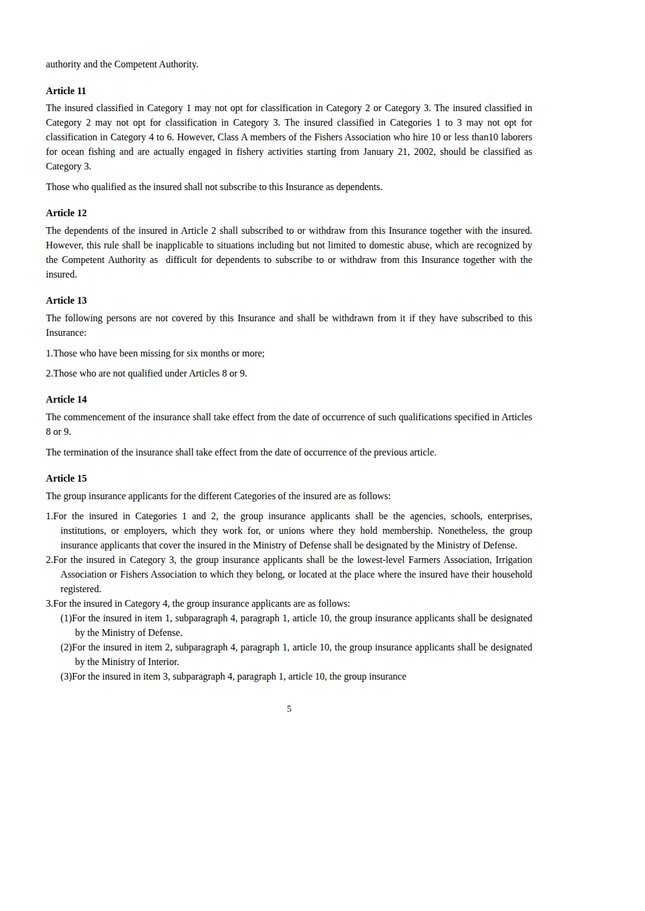authority and the Competent Authority.
Article 11
The insured classified in Category 1 may not opt for classification in Category 2 or Category 3. The insured classified in Category 2 may not opt for classification in Category 3. The insured classified in Categories 1 to 3 may not opt for classification in Category 4 to 6. However, Class A members of the Fishers Association who hire 10 or less than10 laborers for ocean fishing and are actually engaged in fishery activities starting from January 21, 2002, should be classified as Category 3.
Those who qualified as the insured shall not subscribe to this Insurance as dependents.
Article 12
The dependents of the insured in Article 2 shall subscribed to or withdraw from this Insurance together with the insured. However, this rule shall be inapplicable to situations including but not limited to domestic abuse, which are recognized by the Competent Authority as difficult for dependents to subscribe to or withdraw from this Insurance together with the insured.
Article 13
The following persons are not covered by this Insurance and shall be withdrawn from it if they have subscribed to this Insurance:
1.Those who have been missing for six months or more;
2.Those who are not qualified under Articles 8 or 9.
Article 14
The commencement of the insurance shall take effect from the date of occurrence of such qualifications specified in Articles 8 or 9.
The termination of the insurance shall take effect from the date of occurrence of the previous article.
Article 15
The group insurance applicants for the different Categories of the insured are as follows:
1.For the insured in Categories 1 and 2, the group insurance applicants shall be the agencies, schools, enterprises, institutions, or employers, which they work for, or unions where they hold membership. Nonetheless, the group insurance applicants that cover the insured in the Ministry of Defense shall be designated by the Ministry of Defense.
2.For the insured in Category 3, the group insurance applicants shall be the lowest-level Farmers Association, Irrigation Association or Fishers Association to which they belong, or located at the place where the insured have their household registered.
3.For the insured in Category 4, the group insurance applicants are as follows:
(1)For the insured in item 1, subparagraph 4, paragraph 1, article 10, the group insurance applicants shall be designated by the Ministry of Defense.
(2)For the insured in item 2, subparagraph 4, paragraph 1, article 10, the group insurance applicants shall be designated by the Ministry of Interior.
(3)For the insured in item 3, subparagraph 4, paragraph 1, article 10, the group insurance
5